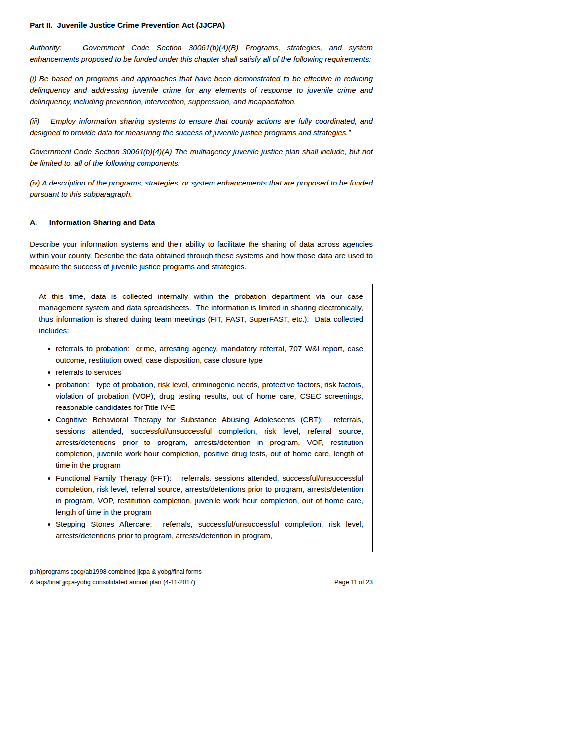Part II. Juvenile Justice Crime Prevention Act (JJCPA)
Authority: Government Code Section 30061(b)(4)(B) Programs, strategies, and system enhancements proposed to be funded under this chapter shall satisfy all of the following requirements:
(i) Be based on programs and approaches that have been demonstrated to be effective in reducing delinquency and addressing juvenile crime for any elements of response to juvenile crime and delinquency, including prevention, intervention, suppression, and incapacitation.
(iii) – Employ information sharing systems to ensure that county actions are fully coordinated, and designed to provide data for measuring the success of juvenile justice programs and strategies.”
Government Code Section 30061(b)(4)(A) The multiagency juvenile justice plan shall include, but not be limited to, all of the following components:
(iv) A description of the programs, strategies, or system enhancements that are proposed to be funded pursuant to this subparagraph.
A. Information Sharing and Data
Describe your information systems and their ability to facilitate the sharing of data across agencies within your county. Describe the data obtained through these systems and how those data are used to measure the success of juvenile justice programs and strategies.
At this time, data is collected internally within the probation department via our case management system and data spreadsheets. The information is limited in sharing electronically, thus information is shared during team meetings (FIT, FAST, SuperFAST, etc.). Data collected includes:
referrals to probation: crime, arresting agency, mandatory referral, 707 W&I report, case outcome, restitution owed, case disposition, case closure type
referrals to services
probation: type of probation, risk level, criminogenic needs, protective factors, risk factors, violation of probation (VOP), drug testing results, out of home care, CSEC screenings, reasonable candidates for Title IV-E
Cognitive Behavioral Therapy for Substance Abusing Adolescents (CBT): referrals, sessions attended, successful/unsuccessful completion, risk level, referral source, arrests/detentions prior to program, arrests/detention in program, VOP, restitution completion, juvenile work hour completion, positive drug tests, out of home care, length of time in the program
Functional Family Therapy (FFT): referrals, sessions attended, successful/unsuccessful completion, risk level, referral source, arrests/detentions prior to program, arrests/detention in program, VOP, restitution completion, juvenile work hour completion, out of home care, length of time in the program
Stepping Stones Aftercare: referrals, successful/unsuccessful completion, risk level, arrests/detentions prior to program, arrests/detention in program,
p:(h)programs cpcg/ab1998-combined jjcpa & yobg/final forms
& faqs/final jjcpa-yobg consolidated annual plan (4-11-2017)
Page 11 of 23